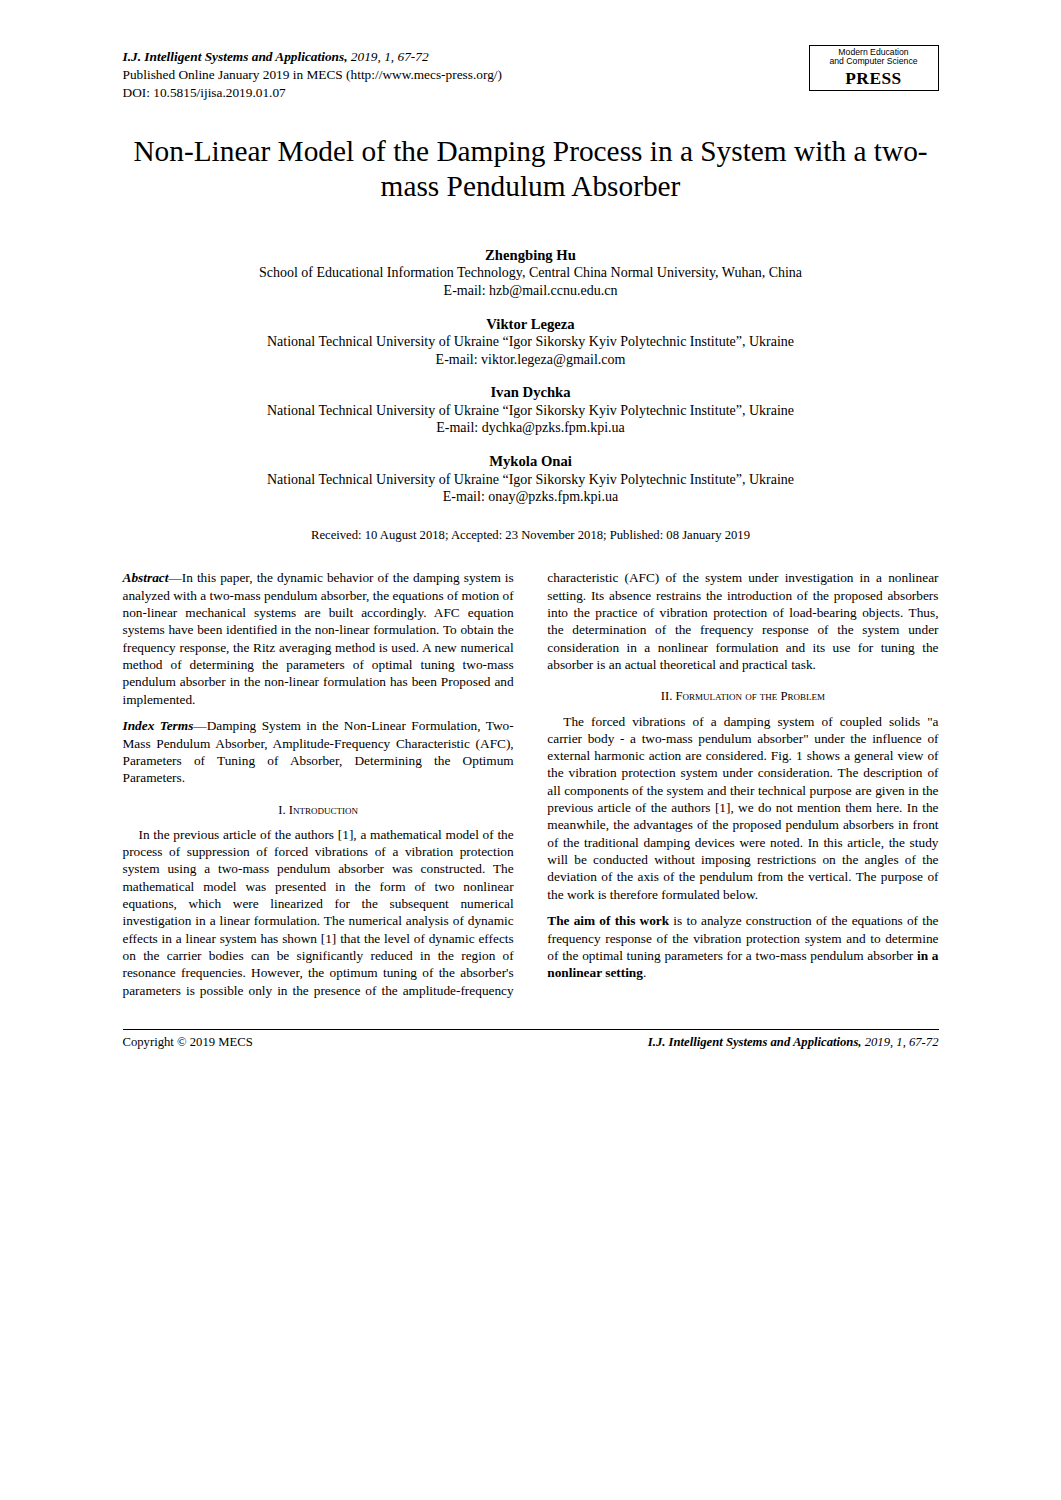I.J. Intelligent Systems and Applications, 2019, 1, 67-72
Published Online January 2019 in MECS (http://www.mecs-press.org/)
DOI: 10.5815/ijisa.2019.01.07
Modern Education
and Computer Science PRESS
Non-Linear Model of the Damping Process in a System with a two-mass Pendulum Absorber
Zhengbing Hu School of Educational Information Technology, Central China Normal University, Wuhan, China E-mail: hzb@mail.ccnu.edu.cn
Viktor Legeza National Technical University of Ukraine “Igor Sikorsky Kyiv Polytechnic Institute”, Ukraine E-mail: viktor.legeza@gmail.com
Ivan Dychka National Technical University of Ukraine “Igor Sikorsky Kyiv Polytechnic Institute”, Ukraine E-mail: dychka@pzks.fpm.kpi.ua
Mykola Onai National Technical University of Ukraine “Igor Sikorsky Kyiv Polytechnic Institute”, Ukraine E-mail: onay@pzks.fpm.kpi.ua
Received: 10 August 2018; Accepted: 23 November 2018; Published: 08 January 2019
Abstract—In this paper, the dynamic behavior of the damping system is analyzed with a two-mass pendulum absorber, the equations of motion of non-linear mechanical systems are built accordingly. AFC equation systems have been identified in the non-linear formulation. To obtain the frequency response, the Ritz averaging method is used. A new numerical method of determining the parameters of optimal tuning two-mass pendulum absorber in the non-linear formulation has been Proposed and implemented.
Index Terms—Damping System in the Non-Linear Formulation, Two-Mass Pendulum Absorber, Amplitude-Frequency Characteristic (AFC), Parameters of Tuning of Absorber, Determining the Optimum Parameters.
I. Introduction
In the previous article of the authors [1], a mathematical model of the process of suppression of forced vibrations of a vibration protection system using a two-mass pendulum absorber was constructed. The mathematical model was presented in the form of two nonlinear equations, which were linearized for the subsequent numerical investigation in a linear formulation. The numerical analysis of dynamic effects in a linear system has shown [1] that the level of dynamic effects on the carrier bodies can be significantly reduced in the region of resonance frequencies. However, the optimum tuning of the absorber's parameters is possible only in the presence of the amplitude-frequency characteristic (AFC) of the system under investigation in a nonlinear setting. Its absence restrains the introduction of the proposed absorbers into the practice of vibration protection of load-bearing objects. Thus, the determination of the frequency response of the system under consideration in a nonlinear formulation and its use for tuning the absorber is an actual theoretical and practical task.
II. Formulation of the Problem
The forced vibrations of a damping system of coupled solids "a carrier body - a two-mass pendulum absorber" under the influence of external harmonic action are considered. Fig. 1 shows a general view of the vibration protection system under consideration. The description of all components of the system and their technical purpose are given in the previous article of the authors [1], we do not mention them here. In the meanwhile, the advantages of the proposed pendulum absorbers in front of the traditional damping devices were noted. In this article, the study will be conducted without imposing restrictions on the angles of the deviation of the axis of the pendulum from the vertical. The purpose of the work is therefore formulated below.
The aim of this work is to analyze construction of the equations of the frequency response of the vibration protection system and to determine of the optimal tuning parameters for a two-mass pendulum absorber in a nonlinear setting.
Copyright © 2019 MECS
I.J. Intelligent Systems and Applications, 2019, 1, 67-72